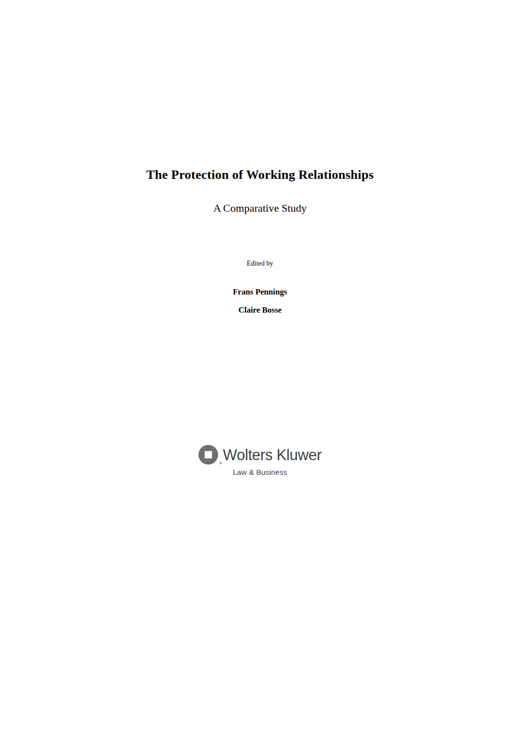The Protection of Working Relationships
A Comparative Study
Edited by
Frans Pennings
Claire Bosse
Wolters Kluwer
Law & Business